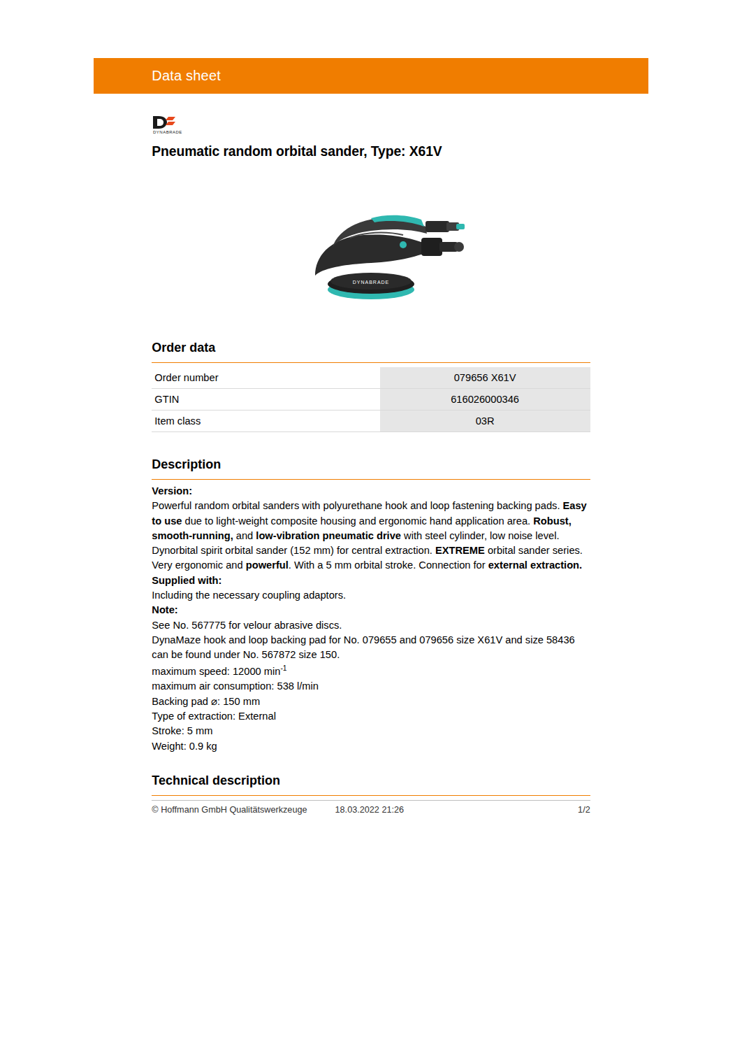Data sheet
DYNABRADE
Pneumatic random orbital sander, Type: X61V
DYNABRADE
Order data
| Order number | 079656 X61V |
| GTIN | 616026000346 |
| Item class | 03R |
Description
Version:
Powerful random orbital sanders with polyurethane hook and loop fastening backing pads. Easy to use due to light-weight composite housing and ergonomic hand application area. Robust, smooth-running, and low-vibration pneumatic drive with steel cylinder, low noise level. Dynorbital spirit orbital sander (152 mm) for central extraction. EXTREME orbital sander series. Very ergonomic and powerful. With a 5 mm orbital stroke. Connection for external extraction.
Supplied with:
Including the necessary coupling adaptors.
Note:
See No. 567775 for velour abrasive discs.
DynaMaze hook and loop backing pad for No. 079655 and 079656 size X61V and size 58436 can be found under No. 567872 size 150.
maximum speed: 12000 min-1
maximum air consumption: 538 l/min
Backing pad ⌀: 150 mm
Type of extraction: External
Stroke: 5 mm
Weight: 0.9 kg
Technical description
© Hoffmann GmbH Qualitätswerkzeuge
18.03.2022 21:26
1/2